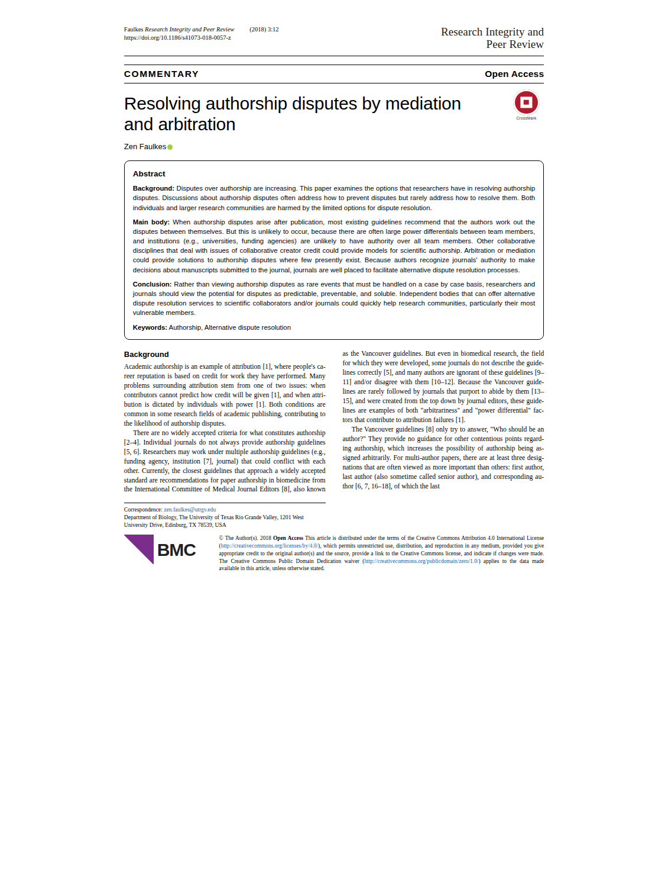Faulkes Research Integrity and Peer Review
https://doi.org/10.1186/s41073-018-0057-z
(2018) 3:12
Research Integrity and
Peer Review
COMMENTARY
Open Access
CrossMark
Resolving authorship disputes by mediation and arbitration
Zen Faulkes
Abstract
Background: Disputes over authorship are increasing. This paper examines the options that researchers have in resolving authorship disputes. Discussions about authorship disputes often address how to prevent disputes but rarely address how to resolve them. Both individuals and larger research communities are harmed by the limited options for dispute resolution.
Main body: When authorship disputes arise after publication, most existing guidelines recommend that the authors work out the disputes between themselves. But this is unlikely to occur, because there are often large power differentials between team members, and institutions (e.g., universities, funding agencies) are unlikely to have authority over all team members. Other collaborative disciplines that deal with issues of collaborative creator credit could provide models for scientific authorship. Arbitration or mediation could provide solutions to authorship disputes where few presently exist. Because authors recognize journals' authority to make decisions about manuscripts submitted to the journal, journals are well placed to facilitate alternative dispute resolution processes.
Conclusion: Rather than viewing authorship disputes as rare events that must be handled on a case by case basis, researchers and journals should view the potential for disputes as predictable, preventable, and soluble. Independent bodies that can offer alternative dispute resolution services to scientific collaborators and/or journals could quickly help research communities, particularly their most vulnerable members.
Keywords: Authorship, Alternative dispute resolution
Background
Academic authorship is an example of attribution [1], where people's career reputation is based on credit for work they have performed. Many problems surrounding attribution stem from one of two issues: when contributors cannot predict how credit will be given [1], and when attribution is dictated by individuals with power [1]. Both conditions are common in some research fields of academic publishing, contributing to the likelihood of authorship disputes.
There are no widely accepted criteria for what constitutes authorship [2–4]. Individual journals do not always provide authorship guidelines [5, 6]. Researchers may work under multiple authorship guidelines (e.g., funding agency, institution [7], journal) that could conflict with each other. Currently, the closest guidelines that approach a widely accepted standard are recommendations for paper authorship in biomedicine from the International Committee of Medical Journal Editors [8], also known as the Vancouver guidelines. But even in biomedical research, the field for which they were developed, some journals do not describe the guidelines correctly [5], and many authors are ignorant of these guidelines [9–11] and/or disagree with them [10–12]. Because the Vancouver guidelines are rarely followed by journals that purport to abide by them [13–15], and were created from the top down by journal editors, these guidelines are examples of both "arbitrariness" and "power differential" factors that contribute to attribution failures [1].
The Vancouver guidelines [8] only try to answer, "Who should be an author?" They provide no guidance for other contentious points regarding authorship, which increases the possibility of authorship being assigned arbitrarily. For multi-author papers, there are at least three designations that are often viewed as more important than others: first author, last author (also sometime called senior author), and corresponding author [6, 7, 16–18], of which the last
Correspondence: zen.faulkes@utrgv.edu
Department of Biology, The University of Texas Rio Grande Valley, 1201 West University Drive, Edinburg, TX 78539, USA
BMC
© The Author(s). 2018 Open Access This article is distributed under the terms of the Creative Commons Attribution 4.0 International License (http://creativecommons.org/licenses/by/4.0/), which permits unrestricted use, distribution, and reproduction in any medium, provided you give appropriate credit to the original author(s) and the source, provide a link to the Creative Commons license, and indicate if changes were made. The Creative Commons Public Domain Dedication waiver (http://creativecommons.org/publicdomain/zero/1.0/) applies to the data made available in this article, unless otherwise stated.